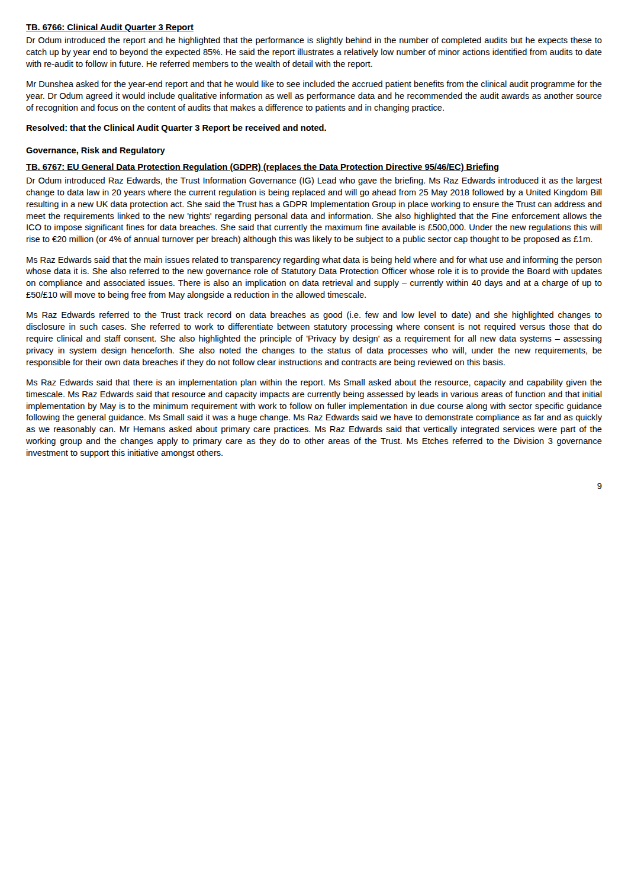TB. 6766: Clinical Audit Quarter 3 Report
Dr Odum introduced the report and he highlighted that the performance is slightly behind in the number of completed audits but he expects these to catch up by year end to beyond the expected 85%. He said the report illustrates a relatively low number of minor actions identified from audits to date with re-audit to follow in future. He referred members to the wealth of detail with the report.
Mr Dunshea asked for the year-end report and that he would like to see included the accrued patient benefits from the clinical audit programme for the year. Dr Odum agreed it would include qualitative information as well as performance data and he recommended the audit awards as another source of recognition and focus on the content of audits that makes a difference to patients and in changing practice.
Resolved: that the Clinical Audit Quarter 3 Report be received and noted.
Governance, Risk and Regulatory
TB. 6767: EU General Data Protection Regulation (GDPR) (replaces the Data Protection Directive 95/46/EC) Briefing
Dr Odum introduced Raz Edwards, the Trust Information Governance (IG) Lead who gave the briefing. Ms Raz Edwards introduced it as the largest change to data law in 20 years where the current regulation is being replaced and will go ahead from 25 May 2018 followed by a United Kingdom Bill resulting in a new UK data protection act. She said the Trust has a GDPR Implementation Group in place working to ensure the Trust can address and meet the requirements linked to the new 'rights' regarding personal data and information. She also highlighted that the Fine enforcement allows the ICO to impose significant fines for data breaches. She said that currently the maximum fine available is £500,000. Under the new regulations this will rise to €20 million (or 4% of annual turnover per breach) although this was likely to be subject to a public sector cap thought to be proposed as £1m.
Ms Raz Edwards said that the main issues related to transparency regarding what data is being held where and for what use and informing the person whose data it is. She also referred to the new governance role of Statutory Data Protection Officer whose role it is to provide the Board with updates on compliance and associated issues. There is also an implication on data retrieval and supply – currently within 40 days and at a charge of up to £50/£10 will move to being free from May alongside a reduction in the allowed timescale.
Ms Raz Edwards referred to the Trust track record on data breaches as good (i.e. few and low level to date) and she highlighted changes to disclosure in such cases. She referred to work to differentiate between statutory processing where consent is not required versus those that do require clinical and staff consent. She also highlighted the principle of 'Privacy by design' as a requirement for all new data systems – assessing privacy in system design henceforth. She also noted the changes to the status of data processes who will, under the new requirements, be responsible for their own data breaches if they do not follow clear instructions and contracts are being reviewed on this basis.
Ms Raz Edwards said that there is an implementation plan within the report. Ms Small asked about the resource, capacity and capability given the timescale. Ms Raz Edwards said that resource and capacity impacts are currently being assessed by leads in various areas of function and that initial implementation by May is to the minimum requirement with work to follow on fuller implementation in due course along with sector specific guidance following the general guidance. Ms Small said it was a huge change. Ms Raz Edwards said we have to demonstrate compliance as far and as quickly as we reasonably can. Mr Hemans asked about primary care practices. Ms Raz Edwards said that vertically integrated services were part of the working group and the changes apply to primary care as they do to other areas of the Trust. Ms Etches referred to the Division 3 governance investment to support this initiative amongst others.
9